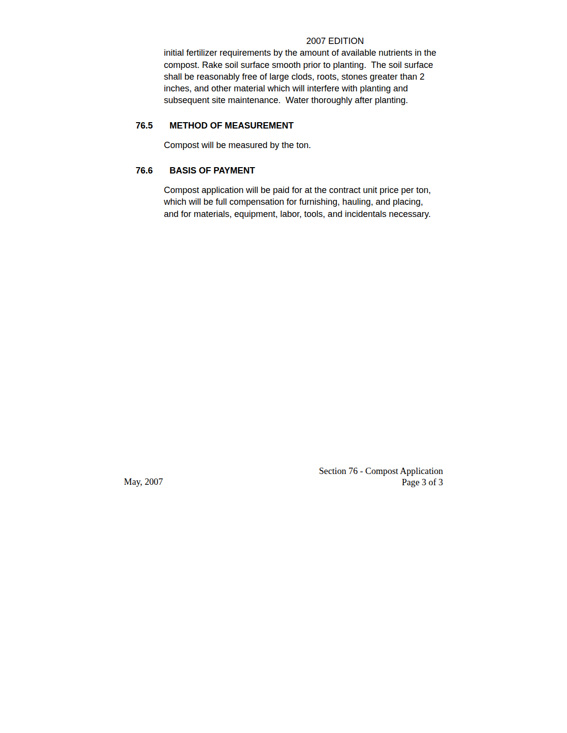2007 EDITION
initial fertilizer requirements by the amount of available nutrients in the compost. Rake soil surface smooth prior to planting. The soil surface shall be reasonably free of large clods, roots, stones greater than 2 inches, and other material which will interfere with planting and subsequent site maintenance. Water thoroughly after planting.
76.5 METHOD OF MEASUREMENT
Compost will be measured by the ton.
76.6 BASIS OF PAYMENT
Compost application will be paid for at the contract unit price per ton, which will be full compensation for furnishing, hauling, and placing, and for materials, equipment, labor, tools, and incidentals necessary.
May, 2007
Section 76 - Compost Application
Page 3 of 3